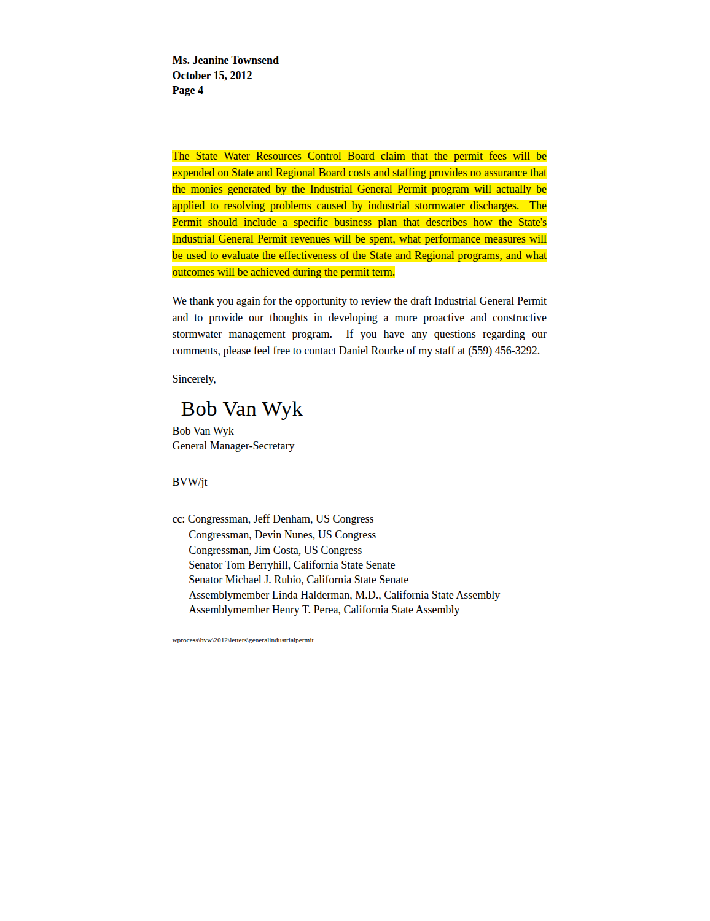Ms. Jeanine Townsend
October 15, 2012
Page 4
The State Water Resources Control Board claim that the permit fees will be expended on State and Regional Board costs and staffing provides no assurance that the monies generated by the Industrial General Permit program will actually be applied to resolving problems caused by industrial stormwater discharges. The Permit should include a specific business plan that describes how the State's Industrial General Permit revenues will be spent, what performance measures will be used to evaluate the effectiveness of the State and Regional programs, and what outcomes will be achieved during the permit term.
We thank you again for the opportunity to review the draft Industrial General Permit and to provide our thoughts in developing a more proactive and constructive stormwater management program. If you have any questions regarding our comments, please feel free to contact Daniel Rourke of my staff at (559) 456-3292.
Sincerely,
Bob Van Wyk
Bob Van Wyk
General Manager-Secretary
BVW/jt
cc: Congressman, Jeff Denham, US Congress
Congressman, Devin Nunes, US Congress
Congressman, Jim Costa, US Congress
Senator Tom Berryhill, California State Senate
Senator Michael J. Rubio, California State Senate
Assemblymember Linda Halderman, M.D., California State Assembly
Assemblymember Henry T. Perea, California State Assembly
wprocess\bvw\2012\letters\generalindustrialpermit